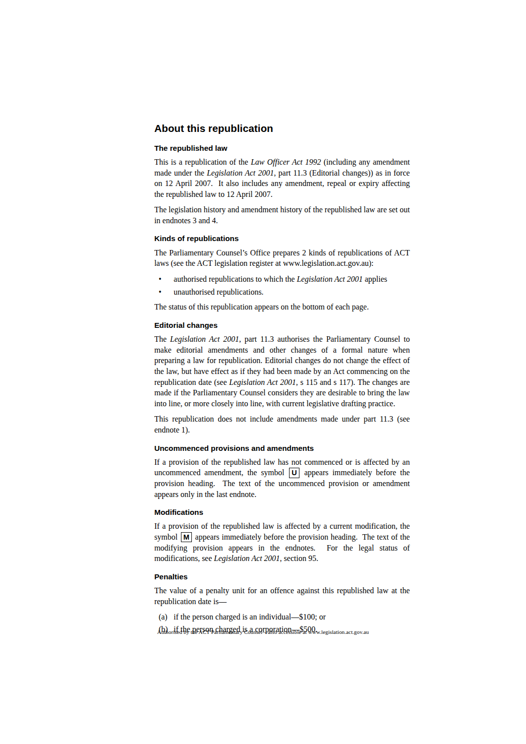About this republication
The republished law
This is a republication of the Law Officer Act 1992 (including any amendment made under the Legislation Act 2001, part 11.3 (Editorial changes)) as in force on 12 April 2007. It also includes any amendment, repeal or expiry affecting the republished law to 12 April 2007.
The legislation history and amendment history of the republished law are set out in endnotes 3 and 4.
Kinds of republications
The Parliamentary Counsel’s Office prepares 2 kinds of republications of ACT laws (see the ACT legislation register at www.legislation.act.gov.au):
authorised republications to which the Legislation Act 2001 applies
unauthorised republications.
The status of this republication appears on the bottom of each page.
Editorial changes
The Legislation Act 2001, part 11.3 authorises the Parliamentary Counsel to make editorial amendments and other changes of a formal nature when preparing a law for republication. Editorial changes do not change the effect of the law, but have effect as if they had been made by an Act commencing on the republication date (see Legislation Act 2001, s 115 and s 117). The changes are made if the Parliamentary Counsel considers they are desirable to bring the law into line, or more closely into line, with current legislative drafting practice.
This republication does not include amendments made under part 11.3 (see endnote 1).
Uncommenced provisions and amendments
If a provision of the republished law has not commenced or is affected by an uncommenced amendment, the symbol U appears immediately before the provision heading. The text of the uncommenced provision or amendment appears only in the last endnote.
Modifications
If a provision of the republished law is affected by a current modification, the symbol M appears immediately before the provision heading. The text of the modifying provision appears in the endnotes. For the legal status of modifications, see Legislation Act 2001, section 95.
Penalties
The value of a penalty unit for an offence against this republished law at the republication date is—
(a) if the person charged is an individual—$100; or
(b) if the person charged is a corporation—$500.
Authorised by the ACT Parliamentary Counsel—also accessible at www.legislation.act.gov.au